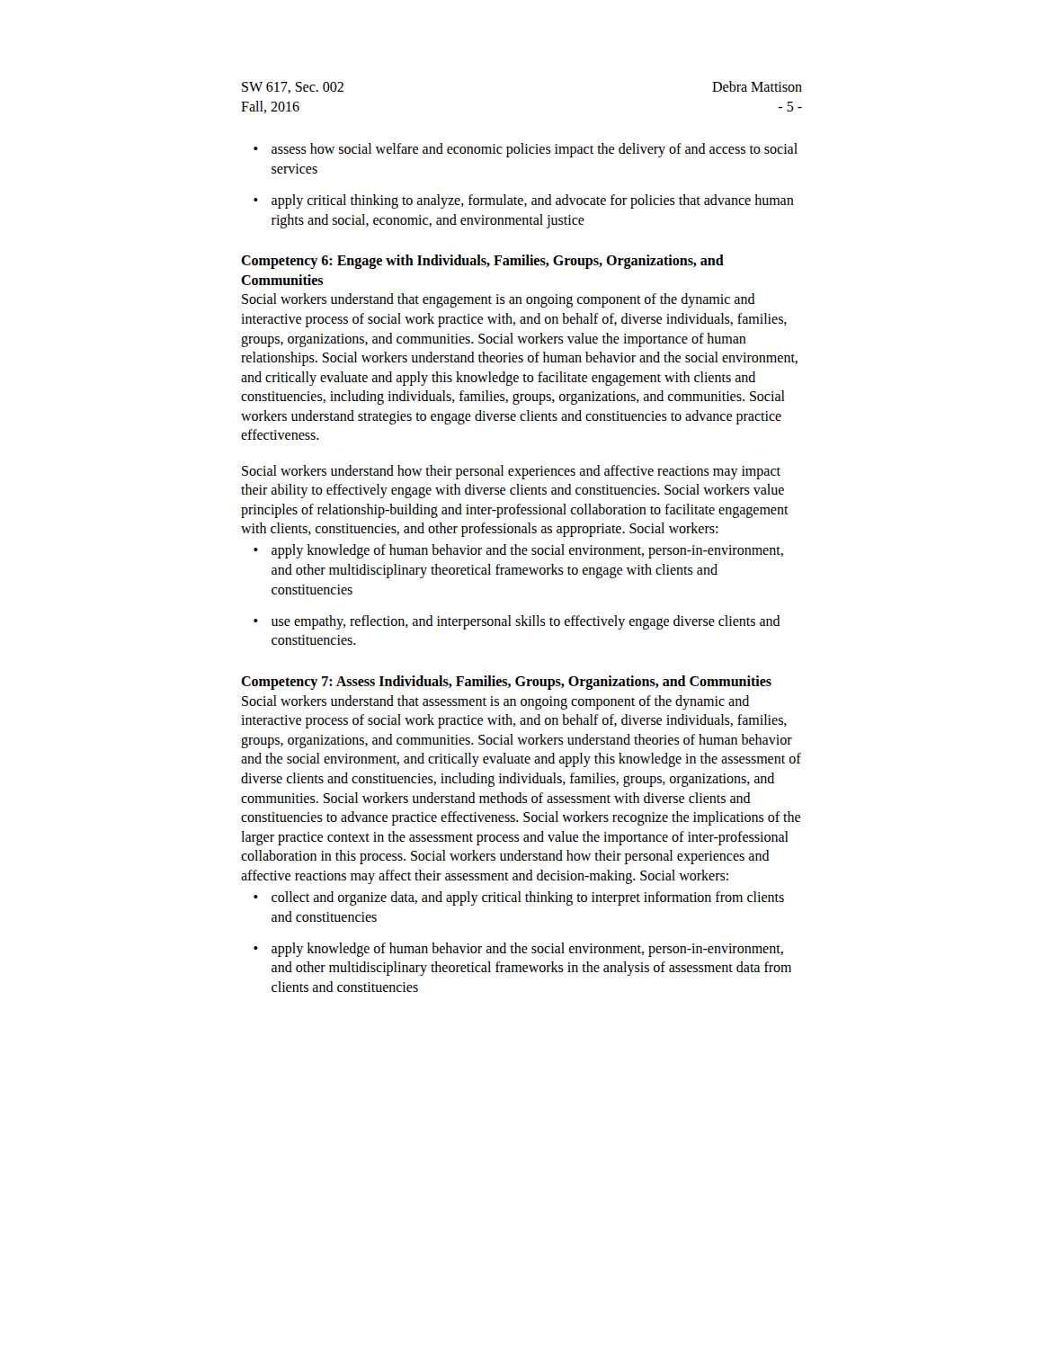| SW 617, Sec. 002 | Debra Mattison |
| Fall, 2016 | - 5 - |
assess how social welfare and economic policies impact the delivery of and access to social services
apply critical thinking to analyze, formulate, and advocate for policies that advance human rights and social, economic, and environmental justice
Competency 6: Engage with Individuals, Families, Groups, Organizations, and Communities
Social workers understand that engagement is an ongoing component of the dynamic and interactive process of social work practice with, and on behalf of, diverse individuals, families, groups, organizations, and communities. Social workers value the importance of human relationships. Social workers understand theories of human behavior and the social environment, and critically evaluate and apply this knowledge to facilitate engagement with clients and constituencies, including individuals, families, groups, organizations, and communities. Social workers understand strategies to engage diverse clients and constituencies to advance practice effectiveness.
Social workers understand how their personal experiences and affective reactions may impact their ability to effectively engage with diverse clients and constituencies. Social workers value principles of relationship-building and inter-professional collaboration to facilitate engagement with clients, constituencies, and other professionals as appropriate. Social workers:
apply knowledge of human behavior and the social environment, person-in-environment, and other multidisciplinary theoretical frameworks to engage with clients and constituencies
use empathy, reflection, and interpersonal skills to effectively engage diverse clients and constituencies.
Competency 7: Assess Individuals, Families, Groups, Organizations, and Communities
Social workers understand that assessment is an ongoing component of the dynamic and interactive process of social work practice with, and on behalf of, diverse individuals, families, groups, organizations, and communities. Social workers understand theories of human behavior and the social environment, and critically evaluate and apply this knowledge in the assessment of diverse clients and constituencies, including individuals, families, groups, organizations, and communities. Social workers understand methods of assessment with diverse clients and constituencies to advance practice effectiveness. Social workers recognize the implications of the larger practice context in the assessment process and value the importance of inter-professional collaboration in this process. Social workers understand how their personal experiences and affective reactions may affect their assessment and decision-making. Social workers:
collect and organize data, and apply critical thinking to interpret information from clients and constituencies
apply knowledge of human behavior and the social environment, person-in-environment, and other multidisciplinary theoretical frameworks in the analysis of assessment data from clients and constituencies